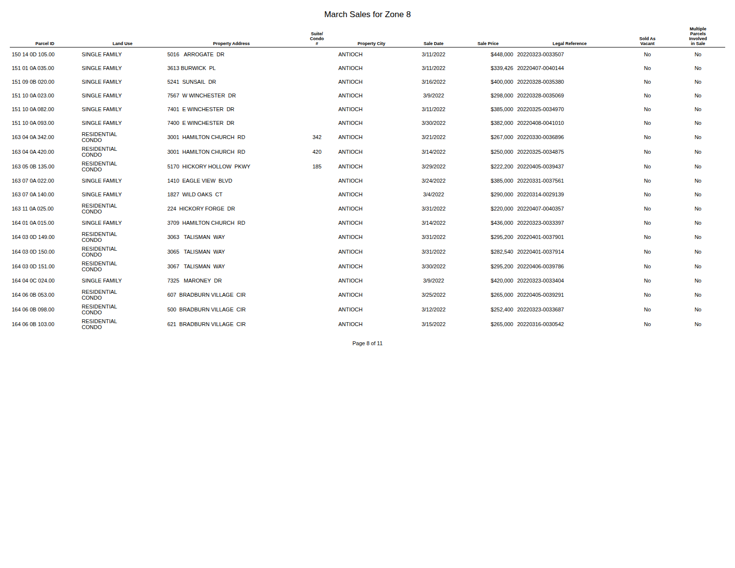March Sales for Zone 8
| Parcel ID | Land Use | Property Address | Suite/ Condo # | Property City | Sale Date | Sale Price | Legal Reference | Sold As Vacant | Multiple Parcels Involved in Sale |
| --- | --- | --- | --- | --- | --- | --- | --- | --- | --- |
| 150 14 0D 105.00 | SINGLE FAMILY | 5016 ARROGATE DR | | ANTIOCH | 3/11/2022 | $448,000 | 20220323-0033507 | No | No |
| 151 01 0A 035.00 | SINGLE FAMILY | 3613 BURWICK PL | | ANTIOCH | 3/11/2022 | $339,426 | 20220407-0040144 | No | No |
| 151 09 0B 020.00 | SINGLE FAMILY | 5241 SUNSAIL DR | | ANTIOCH | 3/16/2022 | $400,000 | 20220328-0035380 | No | No |
| 151 10 0A 023.00 | SINGLE FAMILY | 7567 W WINCHESTER DR | | ANTIOCH | 3/9/2022 | $298,000 | 20220328-0035069 | No | No |
| 151 10 0A 082.00 | SINGLE FAMILY | 7401 E WINCHESTER DR | | ANTIOCH | 3/11/2022 | $385,000 | 20220325-0034970 | No | No |
| 151 10 0A 093.00 | SINGLE FAMILY | 7400 E WINCHESTER DR | | ANTIOCH | 3/30/2022 | $382,000 | 20220408-0041010 | No | No |
| 163 04 0A 342.00 | RESIDENTIAL CONDO | 3001 HAMILTON CHURCH RD | 342 | ANTIOCH | 3/21/2022 | $267,000 | 20220330-0036896 | No | No |
| 163 04 0A 420.00 | RESIDENTIAL CONDO | 3001 HAMILTON CHURCH RD | 420 | ANTIOCH | 3/14/2022 | $250,000 | 20220325-0034875 | No | No |
| 163 05 0B 135.00 | RESIDENTIAL CONDO | 5170 HICKORY HOLLOW PKWY | 185 | ANTIOCH | 3/29/2022 | $222,200 | 20220405-0039437 | No | No |
| 163 07 0A 022.00 | SINGLE FAMILY | 1410 EAGLE VIEW BLVD | | ANTIOCH | 3/24/2022 | $385,000 | 20220331-0037561 | No | No |
| 163 07 0A 140.00 | SINGLE FAMILY | 1827 WILD OAKS CT | | ANTIOCH | 3/4/2022 | $290,000 | 20220314-0029139 | No | No |
| 163 11 0A 025.00 | RESIDENTIAL CONDO | 224 HICKORY FORGE DR | | ANTIOCH | 3/31/2022 | $220,000 | 20220407-0040357 | No | No |
| 164 01 0A 015.00 | SINGLE FAMILY | 3709 HAMILTON CHURCH RD | | ANTIOCH | 3/14/2022 | $436,000 | 20220323-0033397 | No | No |
| 164 03 0D 149.00 | RESIDENTIAL CONDO | 3063 TALISMAN WAY | | ANTIOCH | 3/31/2022 | $295,200 | 20220401-0037901 | No | No |
| 164 03 0D 150.00 | RESIDENTIAL CONDO | 3065 TALISMAN WAY | | ANTIOCH | 3/31/2022 | $282,540 | 20220401-0037914 | No | No |
| 164 03 0D 151.00 | RESIDENTIAL CONDO | 3067 TALISMAN WAY | | ANTIOCH | 3/30/2022 | $295,200 | 20220406-0039786 | No | No |
| 164 04 0C 024.00 | SINGLE FAMILY | 7325 MARONEY DR | | ANTIOCH | 3/9/2022 | $420,000 | 20220323-0033404 | No | No |
| 164 06 0B 053.00 | RESIDENTIAL CONDO | 607 BRADBURN VILLAGE CIR | | ANTIOCH | 3/25/2022 | $265,000 | 20220405-0039291 | No | No |
| 164 06 0B 098.00 | RESIDENTIAL CONDO | 500 BRADBURN VILLAGE CIR | | ANTIOCH | 3/12/2022 | $252,400 | 20220323-0033687 | No | No |
| 164 06 0B 103.00 | RESIDENTIAL CONDO | 621 BRADBURN VILLAGE CIR | | ANTIOCH | 3/15/2022 | $265,000 | 20220316-0030542 | No | No |
Page 8 of 11